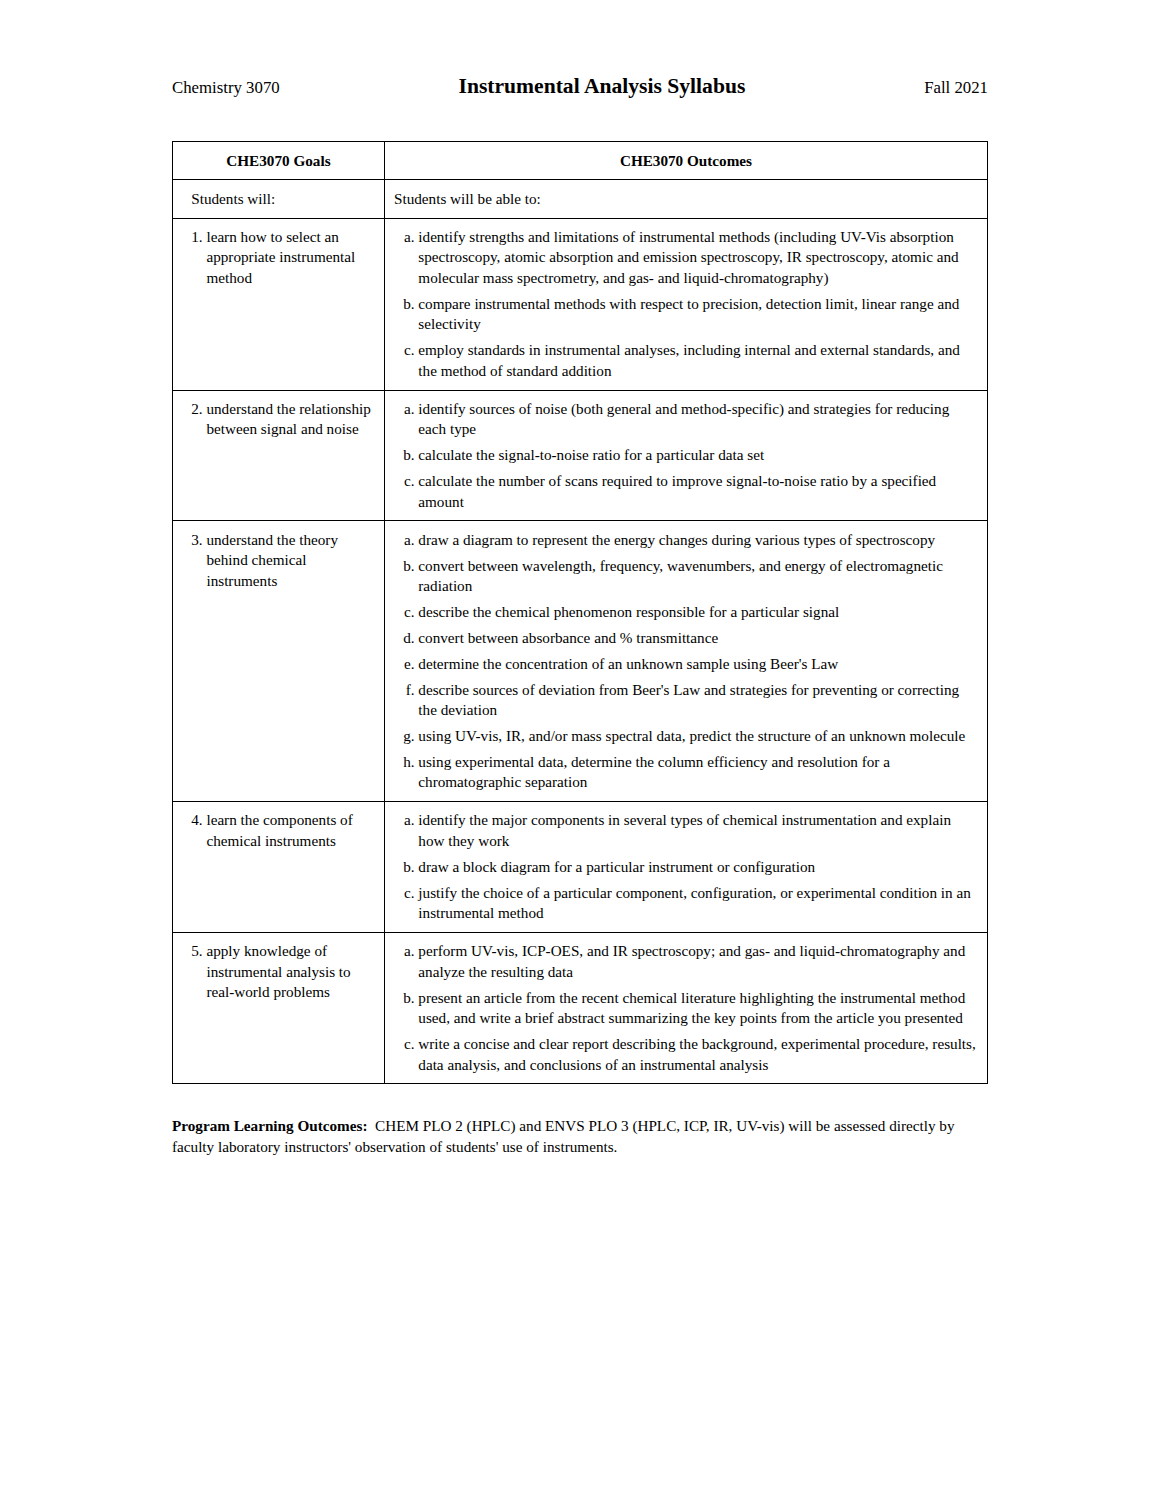Chemistry 3070
Instrumental Analysis Syllabus
Fall 2021
| CHE3070 Goals | CHE3070 Outcomes |
| --- | --- |
| Students will: | Students will be able to: |
| learn how to select an appropriate instrumental method | identify strengths and limitations of instrumental methods (including UV-Vis absorption spectroscopy, atomic absorption and emission spectroscopy, IR spectroscopy, atomic and molecular mass spectrometry, and gas- and liquid-chromatography) compare instrumental methods with respect to precision, detection limit, linear range and selectivity employ standards in instrumental analyses, including internal and external standards, and the method of standard addition |
| understand the relationship between signal and noise | identify sources of noise (both general and method-specific) and strategies for reducing each type calculate the signal-to-noise ratio for a particular data set calculate the number of scans required to improve signal-to-noise ratio by a specified amount |
| understand the theory behind chemical instruments | draw a diagram to represent the energy changes during various types of spectroscopy convert between wavelength, frequency, wavenumbers, and energy of electromagnetic radiation describe the chemical phenomenon responsible for a particular signal convert between absorbance and % transmittance determine the concentration of an unknown sample using Beer's Law describe sources of deviation from Beer's Law and strategies for preventing or correcting the deviation using UV-vis, IR, and/or mass spectral data, predict the structure of an unknown molecule using experimental data, determine the column efficiency and resolution for a chromatographic separation |
| learn the components of chemical instruments | identify the major components in several types of chemical instrumentation and explain how they work draw a block diagram for a particular instrument or configuration justify the choice of a particular component, configuration, or experimental condition in an instrumental method |
| apply knowledge of instrumental analysis to real-world problems | perform UV-vis, ICP-OES, and IR spectroscopy; and gas- and liquid-chromatography and analyze the resulting data present an article from the recent chemical literature highlighting the instrumental method used, and write a brief abstract summarizing the key points from the article you presented write a concise and clear report describing the background, experimental procedure, results, data analysis, and conclusions of an instrumental analysis |
Program Learning Outcomes: CHEM PLO 2 (HPLC) and ENVS PLO 3 (HPLC, ICP, IR, UV-vis) will be assessed directly by faculty laboratory instructors' observation of students' use of instruments.